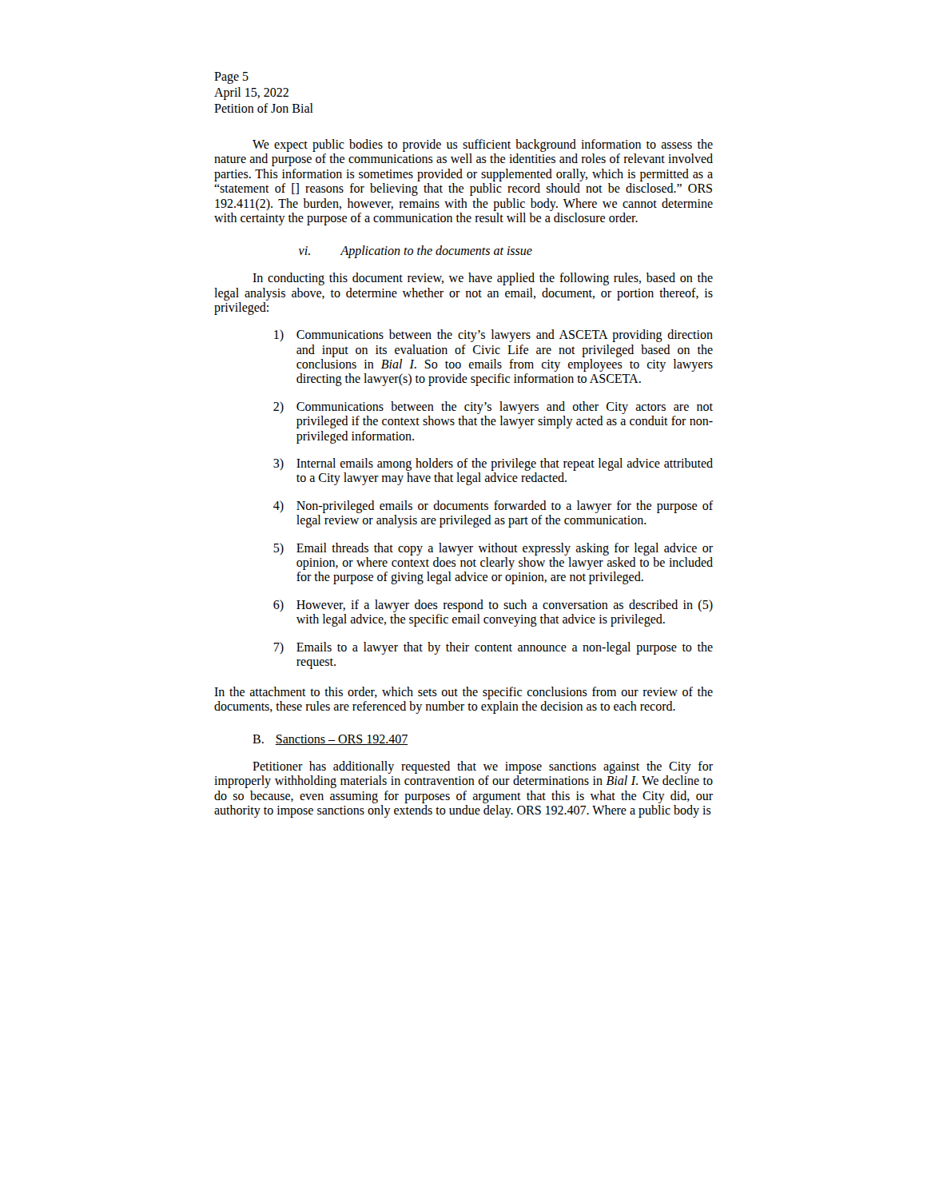Page 5
April 15, 2022
Petition of Jon Bial
We expect public bodies to provide us sufficient background information to assess the nature and purpose of the communications as well as the identities and roles of relevant involved parties. This information is sometimes provided or supplemented orally, which is permitted as a “statement of [] reasons for believing that the public record should not be disclosed.” ORS 192.411(2). The burden, however, remains with the public body. Where we cannot determine with certainty the purpose of a communication the result will be a disclosure order.
vi. Application to the documents at issue
In conducting this document review, we have applied the following rules, based on the legal analysis above, to determine whether or not an email, document, or portion thereof, is privileged:
Communications between the city’s lawyers and ASCETA providing direction and input on its evaluation of Civic Life are not privileged based on the conclusions in Bial I. So too emails from city employees to city lawyers directing the lawyer(s) to provide specific information to ASCETA.
Communications between the city’s lawyers and other City actors are not privileged if the context shows that the lawyer simply acted as a conduit for non-privileged information.
Internal emails among holders of the privilege that repeat legal advice attributed to a City lawyer may have that legal advice redacted.
Non-privileged emails or documents forwarded to a lawyer for the purpose of legal review or analysis are privileged as part of the communication.
Email threads that copy a lawyer without expressly asking for legal advice or opinion, or where context does not clearly show the lawyer asked to be included for the purpose of giving legal advice or opinion, are not privileged.
However, if a lawyer does respond to such a conversation as described in (5) with legal advice, the specific email conveying that advice is privileged.
Emails to a lawyer that by their content announce a non-legal purpose to the request.
In the attachment to this order, which sets out the specific conclusions from our review of the documents, these rules are referenced by number to explain the decision as to each record.
B. Sanctions – ORS 192.407
Petitioner has additionally requested that we impose sanctions against the City for improperly withholding materials in contravention of our determinations in Bial I. We decline to do so because, even assuming for purposes of argument that this is what the City did, our authority to impose sanctions only extends to undue delay. ORS 192.407. Where a public body is